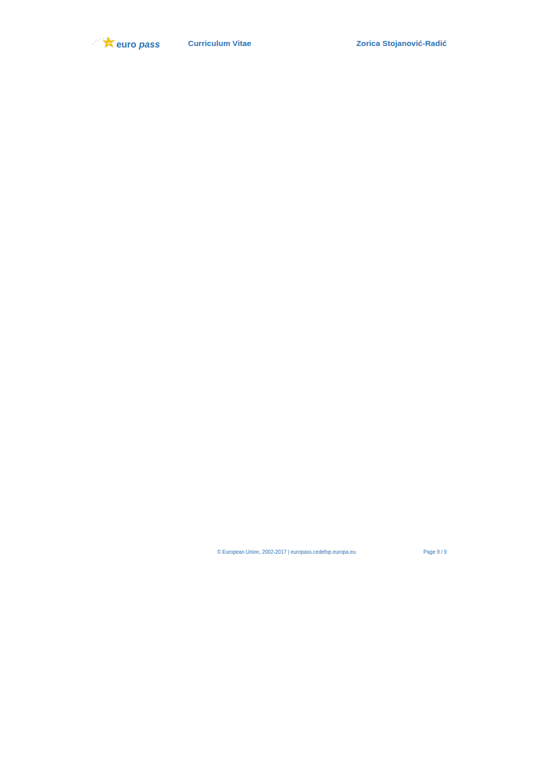euro pass
Curriculum Vitae
Zorica Stojanović-Radić
© European Union, 2002-2017 | europass.cedefop.europa.eu
Page 9 / 9